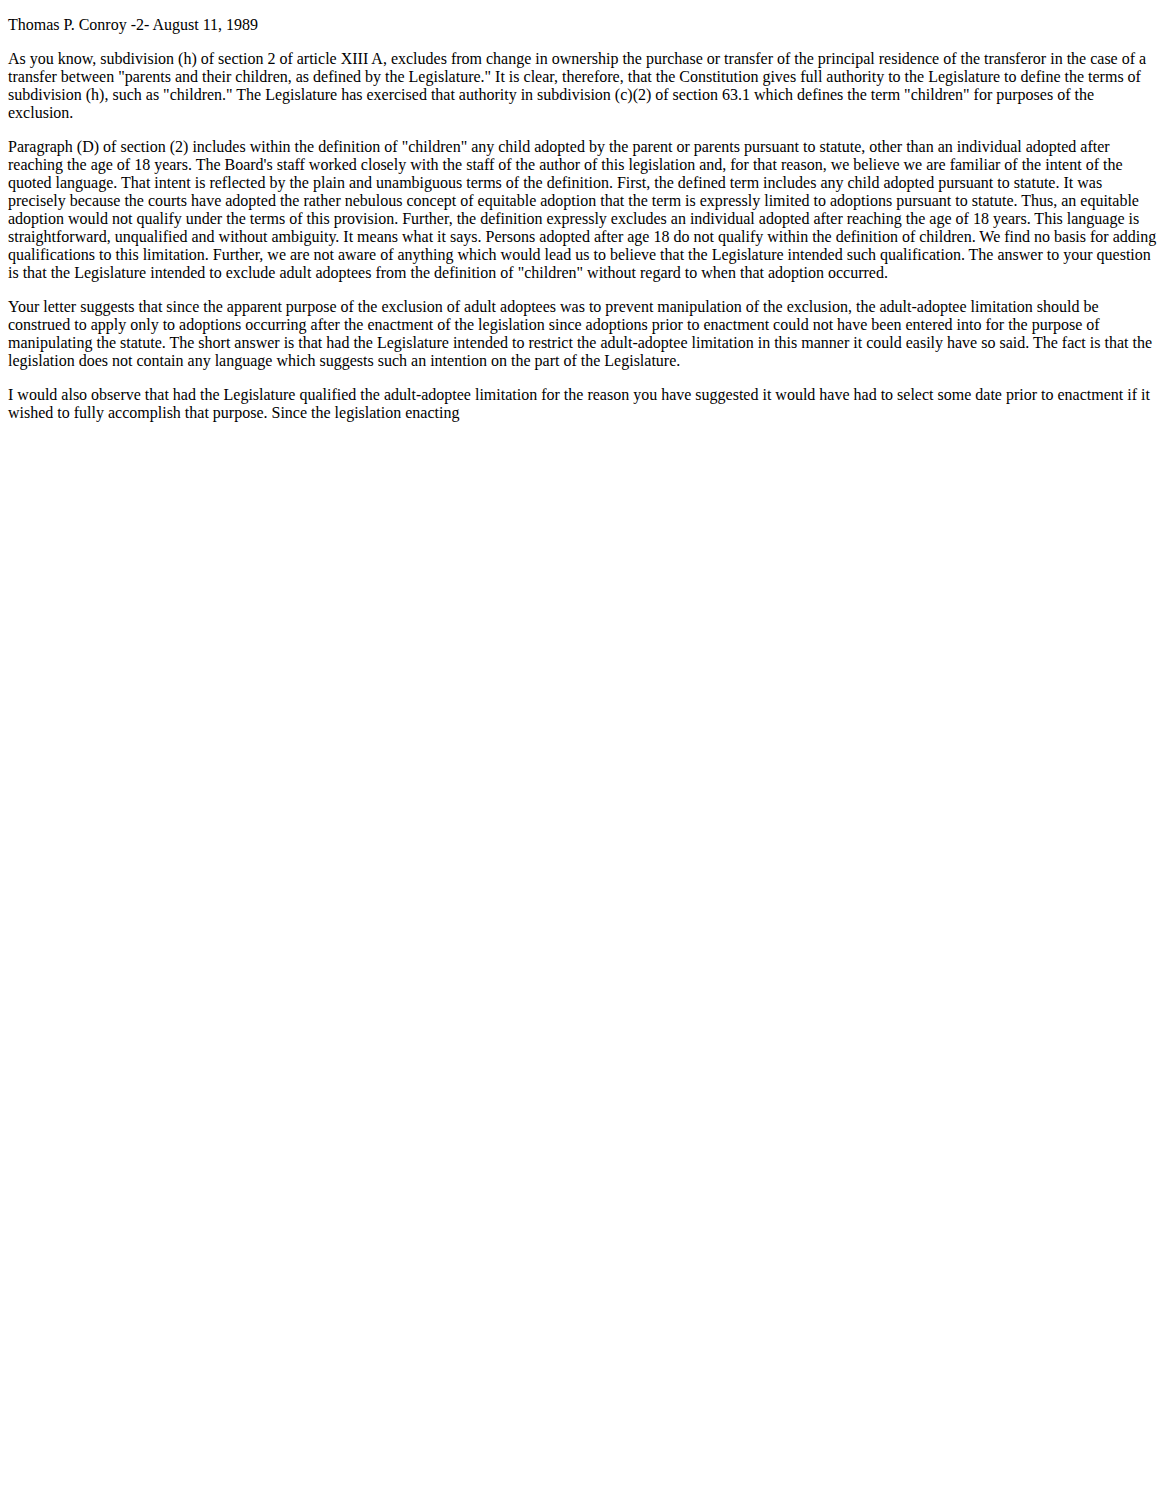Thomas P. Conroy -2- August 11, 1989
As you know, subdivision (h) of section 2 of article XIII A, excludes from change in ownership the purchase or transfer of the principal residence of the transferor in the case of a transfer between "parents and their children, as defined by the Legislature." It is clear, therefore, that the Constitution gives full authority to the Legislature to define the terms of subdivision (h), such as "children." The Legislature has exercised that authority in subdivision (c)(2) of section 63.1 which defines the term "children" for purposes of the exclusion.
Paragraph (D) of section (2) includes within the definition of "children" any child adopted by the parent or parents pursuant to statute, other than an individual adopted after reaching the age of 18 years. The Board's staff worked closely with the staff of the author of this legislation and, for that reason, we believe we are familiar of the intent of the quoted language. That intent is reflected by the plain and unambiguous terms of the definition. First, the defined term includes any child adopted pursuant to statute. It was precisely because the courts have adopted the rather nebulous concept of equitable adoption that the term is expressly limited to adoptions pursuant to statute. Thus, an equitable adoption would not qualify under the terms of this provision. Further, the definition expressly excludes an individual adopted after reaching the age of 18 years. This language is straightforward, unqualified and without ambiguity. It means what it says. Persons adopted after age 18 do not qualify within the definition of children. We find no basis for adding qualifications to this limitation. Further, we are not aware of anything which would lead us to believe that the Legislature intended such qualification. The answer to your question is that the Legislature intended to exclude adult adoptees from the definition of "children" without regard to when that adoption occurred.
Your letter suggests that since the apparent purpose of the exclusion of adult adoptees was to prevent manipulation of the exclusion, the adult-adoptee limitation should be construed to apply only to adoptions occurring after the enactment of the legislation since adoptions prior to enactment could not have been entered into for the purpose of manipulating the statute. The short answer is that had the Legislature intended to restrict the adult-adoptee limitation in this manner it could easily have so said. The fact is that the legislation does not contain any language which suggests such an intention on the part of the Legislature.
I would also observe that had the Legislature qualified the adult-adoptee limitation for the reason you have suggested it would have had to select some date prior to enactment if it wished to fully accomplish that purpose. Since the legislation enacting